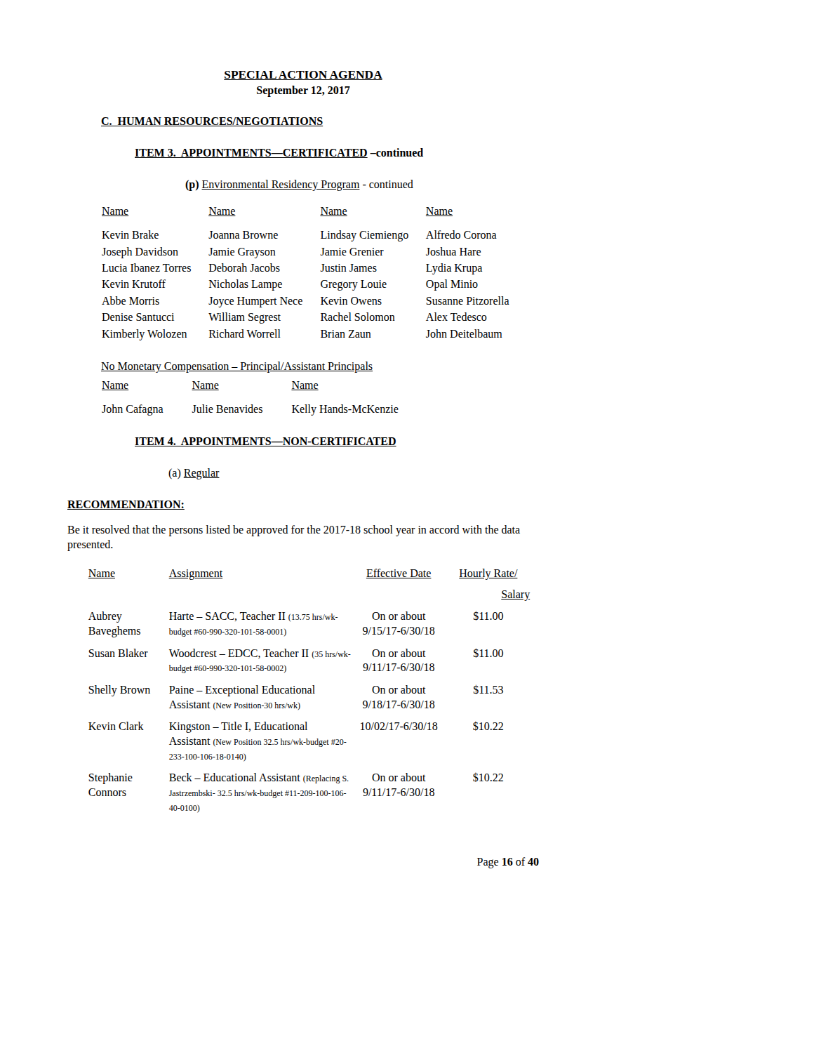SPECIAL ACTION AGENDA
September 12, 2017
C. HUMAN RESOURCES/NEGOTIATIONS
ITEM 3. APPOINTMENTS—CERTIFICATED –continued
(p) Environmental Residency Program - continued
| Name | Name | Name | Name |
| --- | --- | --- | --- |
| Kevin Brake | Joanna Browne | Lindsay Ciemiengo | Alfredo Corona |
| Joseph Davidson | Jamie Grayson | Jamie Grenier | Joshua Hare |
| Lucia Ibanez Torres | Deborah Jacobs | Justin James | Lydia Krupa |
| Kevin Krutoff | Nicholas Lampe | Gregory Louie | Opal Minio |
| Abbe Morris | Joyce Humpert Nece | Kevin Owens | Susanne Pitzorella |
| Denise Santucci | William Segrest | Rachel Solomon | Alex Tedesco |
| Kimberly Wolozen | Richard Worrell | Brian Zaun | John Deitelbaum |
No Monetary Compensation – Principal/Assistant Principals
| Name | Name | Name |
| --- | --- | --- |
| John Cafagna | Julie Benavides | Kelly Hands-McKenzie |
ITEM 4. APPOINTMENTS—NON-CERTIFICATED
(a) Regular
RECOMMENDATION:
Be it resolved that the persons listed be approved for the 2017-18 school year in accord with the data presented.
| Name | Assignment | Effective Date | Hourly Rate/ |
| --- | --- | --- | --- |
| | | | Salary |
| Aubrey Baveghems | Harte – SACC, Teacher II (13.75 hrs/wk-budget #60-990-320-101-58-0001) | On or about 9/15/17-6/30/18 | $11.00 |
| Susan Blaker | Woodcrest – EDCC, Teacher II (35 hrs/wk-budget #60-990-320-101-58-0002) | On or about 9/11/17-6/30/18 | $11.00 |
| Shelly Brown | Paine – Exceptional Educational Assistant (New Position-30 hrs/wk) | On or about 9/18/17-6/30/18 | $11.53 |
| Kevin Clark | Kingston – Title I, Educational Assistant (New Position 32.5 hrs/wk-budget #20-233-100-106-18-0140) | 10/02/17-6/30/18 | $10.22 |
| Stephanie Connors | Beck – Educational Assistant (Replacing S. Jastrzembski- 32.5 hrs/wk-budget #11-209-100-106-40-0100) | On or about 9/11/17-6/30/18 | $10.22 |
Page 16 of 40